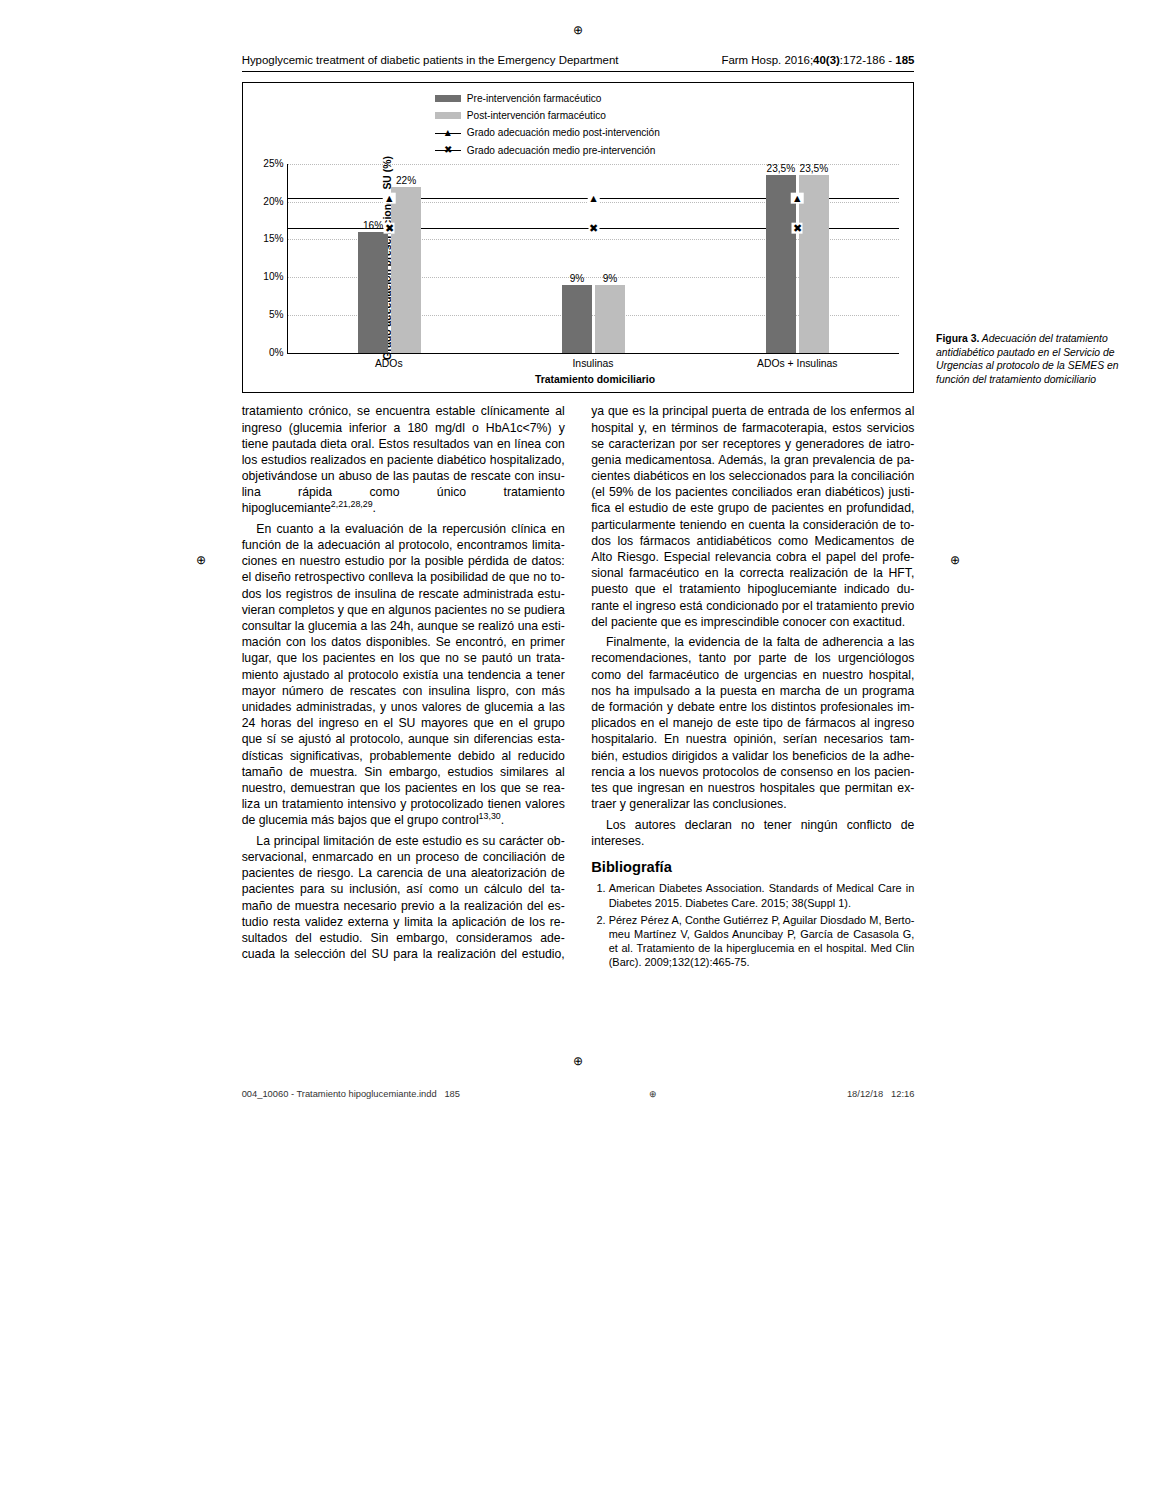⊕
⊕
⊕
⊕
Hypoglycemic treatment of diabetic patients in the Emergency Department
Farm Hosp. 2016;40(3):172-186 - 185
Pre-intervención farmacéutico
Post-intervención farmacéutico
▲Grado adecuación medio post-intervención
✖Grado adecuación medio pre-intervención
Grado adecuación prescripciones SU (%)
25% 20% 15% 10% 5% 0%
16%
22%
9%
9%
23,5%
23,5%
▲
▲
▲
✖
✖
✖
ADOs Insulinas ADOs + Insulinas
Tratamiento domiciliario
Figura 3. Adecuación del tratamiento antidiabético pautado en el Servicio de Urgencias al protocolo de la SEMES en función del tratamiento domiciliario
tratamiento crónico, se encuentra estable clínicamente al ingreso (glucemia inferior a 180 mg/dl o HbA1c<7%) y tiene pautada dieta oral. Estos resultados van en línea con los estudios realizados en paciente diabético hospitalizado, objetivándose un abuso de las pautas de rescate con insulina rápida como único tratamiento hipoglucemiante2,21,28,29.
En cuanto a la evaluación de la repercusión clínica en función de la adecuación al protocolo, encontramos limitaciones en nuestro estudio por la posible pérdida de datos: el diseño retrospectivo conlleva la posibilidad de que no todos los registros de insulina de rescate administrada estuvieran completos y que en algunos pacientes no se pudiera consultar la glucemia a las 24h, aunque se realizó una estimación con los datos disponibles. Se encontró, en primer lugar, que los pacientes en los que no se pautó un tratamiento ajustado al protocolo existía una tendencia a tener mayor número de rescates con insulina lispro, con más unidades administradas, y unos valores de glucemia a las 24 horas del ingreso en el SU mayores que en el grupo que sí se ajustó al protocolo, aunque sin diferencias estadísticas significativas, probablemente debido al reducido tamaño de muestra. Sin embargo, estudios similares al nuestro, demuestran que los pacientes en los que se realiza un tratamiento intensivo y protocolizado tienen valores de glucemia más bajos que el grupo control13,30.
La principal limitación de este estudio es su carácter observacional, enmarcado en un proceso de conciliación de pacientes de riesgo. La carencia de una aleatorización de pacientes para su inclusión, así como un cálculo del tamaño de muestra necesario previo a la realización del estudio resta validez externa y limita la aplicación de los resultados del estudio. Sin embargo, consideramos adecuada la selección del SU para la realización del estudio, ya que es la principal puerta de entrada de los enfermos al hospital y, en términos de farmacoterapia, estos servicios se caracterizan por ser receptores y generadores de iatrogenia medicamentosa. Además, la gran prevalencia de pacientes diabéticos en los seleccionados para la conciliación (el 59% de los pacientes conciliados eran diabéticos) justifica el estudio de este grupo de pacientes en profundidad, particularmente teniendo en cuenta la consideración de todos los fármacos antidiabéticos como Medicamentos de Alto Riesgo. Especial relevancia cobra el papel del profesional farmacéutico en la correcta realización de la HFT, puesto que el tratamiento hipoglucemiante indicado durante el ingreso está condicionado por el tratamiento previo del paciente que es imprescindible conocer con exactitud.
Finalmente, la evidencia de la falta de adherencia a las recomendaciones, tanto por parte de los urgenciólogos como del farmacéutico de urgencias en nuestro hospital, nos ha impulsado a la puesta en marcha de un programa de formación y debate entre los distintos profesionales implicados en el manejo de este tipo de fármacos al ingreso hospitalario. En nuestra opinión, serían necesarios también, estudios dirigidos a validar los beneficios de la adherencia a los nuevos protocolos de consenso en los pacientes que ingresan en nuestros hospitales que permitan extraer y generalizar las conclusiones.
Los autores declaran no tener ningún conflicto de intereses.
Bibliografía
American Diabetes Association. Standards of Medical Care in Diabetes 2015. Diabetes Care. 2015; 38(Suppl 1).
Pérez Pérez A, Conthe Gutiérrez P, Aguilar Diosdado M, Bertomeu Martínez V, Galdos Anuncibay P, García de Casasola G, et al. Tratamiento de la hiperglucemia en el hospital. Med Clin (Barc). 2009;132(12):465-75.
004_10060 - Tratamiento hipoglucemiante.indd 185
⊕
18/12/18 12:16